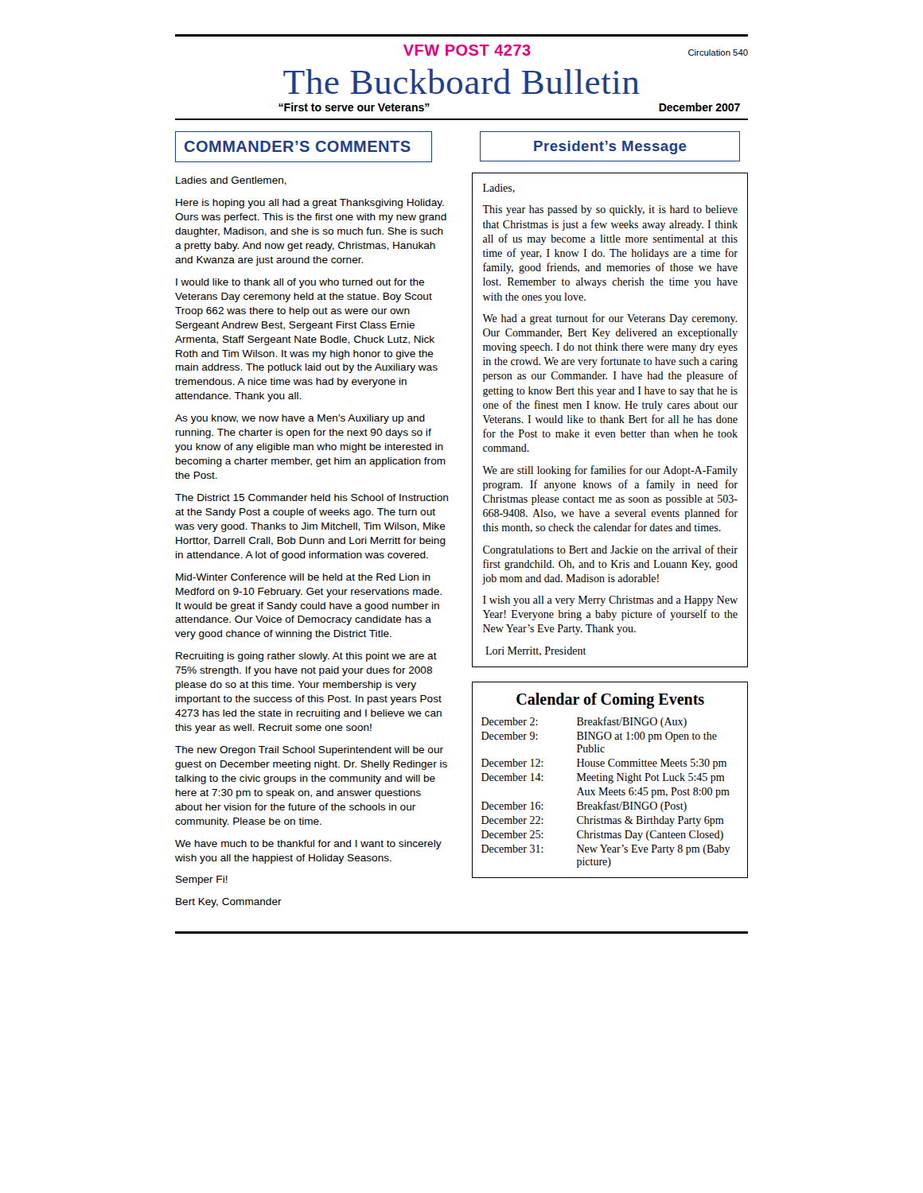VFW POST 4273
Circulation 540
The Buckboard Bulletin
“First to serve our Veterans”
December 2007
COMMANDER’S COMMENTS
Ladies and Gentlemen,
Here is hoping you all had a great Thanksgiving Holiday. Ours was perfect. This is the first one with my new grand daughter, Madison, and she is so much fun. She is such a pretty baby. And now get ready, Christmas, Hanukah and Kwanza are just around the corner.
I would like to thank all of you who turned out for the Veterans Day ceremony held at the statue. Boy Scout Troop 662 was there to help out as were our own Sergeant Andrew Best, Sergeant First Class Ernie Armenta, Staff Sergeant Nate Bodle, Chuck Lutz, Nick Roth and Tim Wilson. It was my high honor to give the main address. The potluck laid out by the Auxiliary was tremendous. A nice time was had by everyone in attendance. Thank you all.
As you know, we now have a Men’s Auxiliary up and running. The charter is open for the next 90 days so if you know of any eligible man who might be interested in becoming a charter member, get him an application from the Post.
The District 15 Commander held his School of Instruction at the Sandy Post a couple of weeks ago. The turn out was very good. Thanks to Jim Mitchell, Tim Wilson, Mike Horttor, Darrell Crall, Bob Dunn and Lori Merritt for being in attendance. A lot of good information was covered.
Mid-Winter Conference will be held at the Red Lion in Medford on 9-10 February. Get your reservations made. It would be great if Sandy could have a good number in attendance. Our Voice of Democracy candidate has a very good chance of winning the District Title.
Recruiting is going rather slowly. At this point we are at 75% strength. If you have not paid your dues for 2008 please do so at this time. Your membership is very important to the success of this Post. In past years Post 4273 has led the state in recruiting and I believe we can this year as well. Recruit some one soon!
The new Oregon Trail School Superintendent will be our guest on December meeting night. Dr. Shelly Redinger is talking to the civic groups in the community and will be here at 7:30 pm to speak on, and answer questions about her vision for the future of the schools in our community. Please be on time.
We have much to be thankful for and I want to sincerely wish you all the happiest of Holiday Seasons.
Semper Fi!
Bert Key, Commander
President’s Message
Ladies,
This year has passed by so quickly, it is hard to believe that Christmas is just a few weeks away already. I think all of us may become a little more sentimental at this time of year, I know I do. The holidays are a time for family, good friends, and memories of those we have lost. Remember to always cherish the time you have with the ones you love.
We had a great turnout for our Veterans Day ceremony. Our Commander, Bert Key delivered an exceptionally moving speech. I do not think there were many dry eyes in the crowd. We are very fortunate to have such a caring person as our Commander. I have had the pleasure of getting to know Bert this year and I have to say that he is one of the finest men I know. He truly cares about our Veterans. I would like to thank Bert for all he has done for the Post to make it even better than when he took command.
We are still looking for families for our Adopt-A-Family program. If anyone knows of a family in need for Christmas please contact me as soon as possible at 503-668-9408. Also, we have a several events planned for this month, so check the calendar for dates and times.
Congratulations to Bert and Jackie on the arrival of their first grandchild. Oh, and to Kris and Louann Key, good job mom and dad. Madison is adorable!
I wish you all a very Merry Christmas and a Happy New Year! Everyone bring a baby picture of yourself to the New Year’s Eve Party. Thank you.
Lori Merritt, President
Calendar of Coming Events
| December 2: | Breakfast/BINGO (Aux) |
| December 9: | BINGO at 1:00 pm Open to the Public |
| December 12: | House Committee Meets 5:30 pm |
| December 14: | Meeting Night Pot Luck 5:45 pm |
| | Aux Meets 6:45 pm, Post 8:00 pm |
| December 16: | Breakfast/BINGO (Post) |
| December 22: | Christmas & Birthday Party 6pm |
| December 25: | Christmas Day (Canteen Closed) |
| December 31: | New Year’s Eve Party 8 pm (Baby picture) |